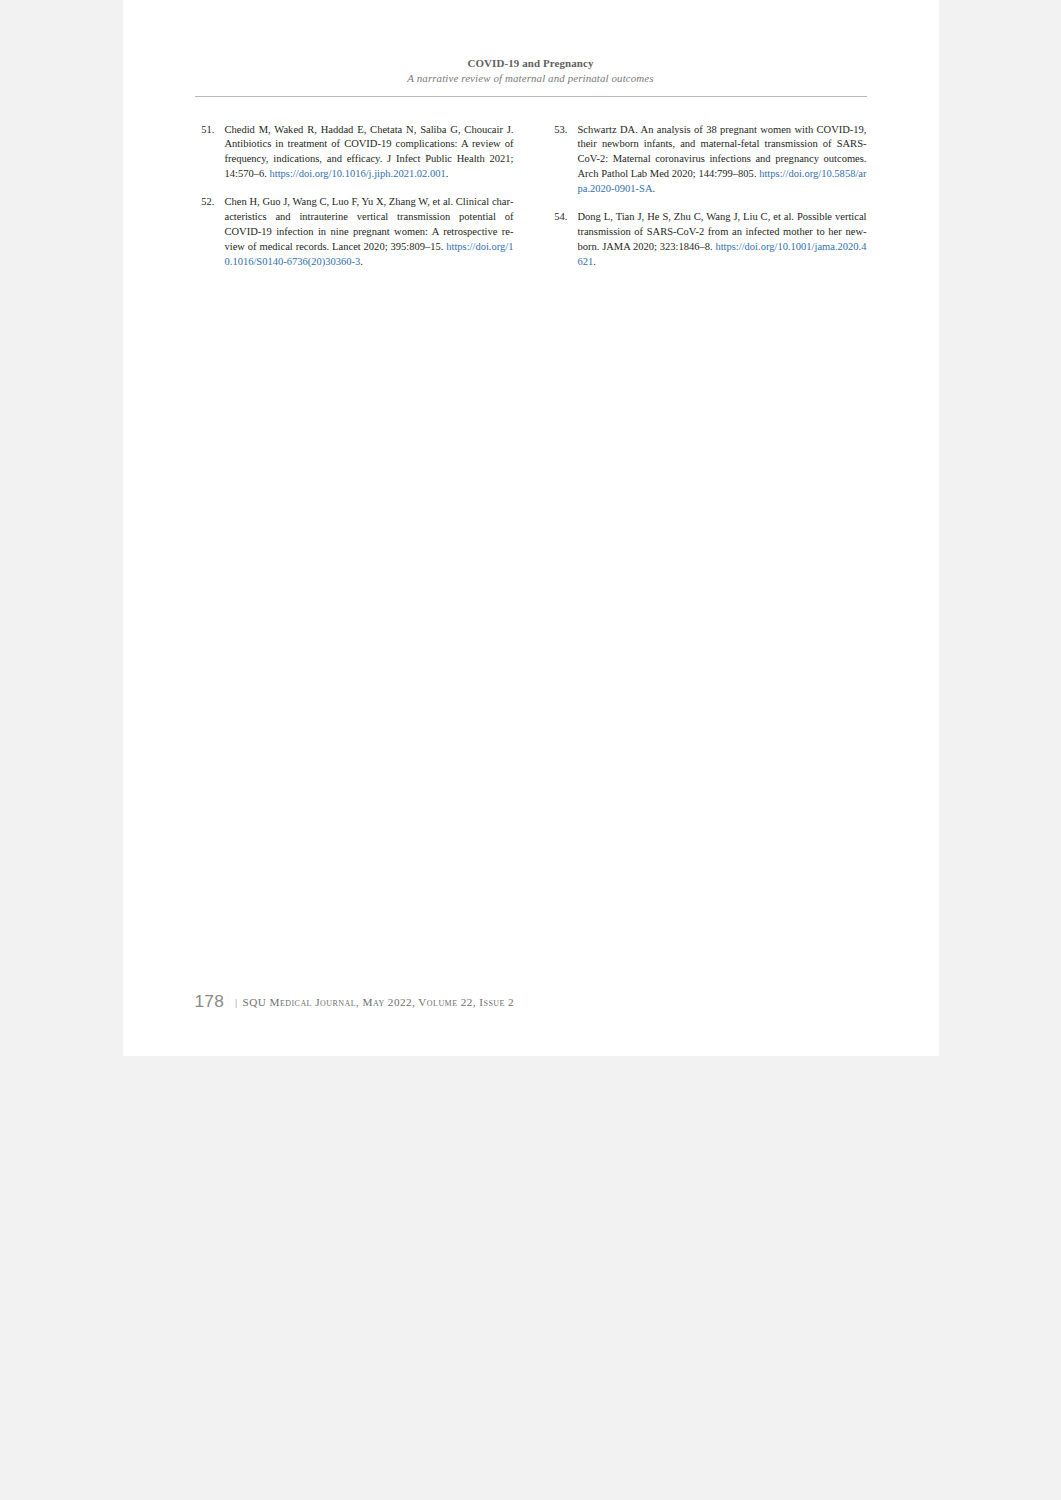COVID-19 and Pregnancy
A narrative review of maternal and perinatal outcomes
51. Chedid M, Waked R, Haddad E, Chetata N, Saliba G, Choucair J. Antibiotics in treatment of COVID-19 complications: A review of frequency, indications, and efficacy. J Infect Public Health 2021; 14:570–6. https://doi.org/10.1016/j.jiph.2021.02.001.
52. Chen H, Guo J, Wang C, Luo F, Yu X, Zhang W, et al. Clinical characteristics and intrauterine vertical transmission potential of COVID-19 infection in nine pregnant women: A retrospective review of medical records. Lancet 2020; 395:809–15. https://doi.org/10.1016/S0140-6736(20)30360-3.
53. Schwartz DA. An analysis of 38 pregnant women with COVID-19, their newborn infants, and maternal-fetal transmission of SARS-CoV-2: Maternal coronavirus infections and pregnancy outcomes. Arch Pathol Lab Med 2020; 144:799–805. https://doi.org/10.5858/arpa.2020-0901-SA.
54. Dong L, Tian J, He S, Zhu C, Wang J, Liu C, et al. Possible vertical transmission of SARS-CoV-2 from an infected mother to her newborn. JAMA 2020; 323:1846–8. https://doi.org/10.1001/jama.2020.4621.
178|SQU Medical Journal, May 2022, Volume 22, Issue 2